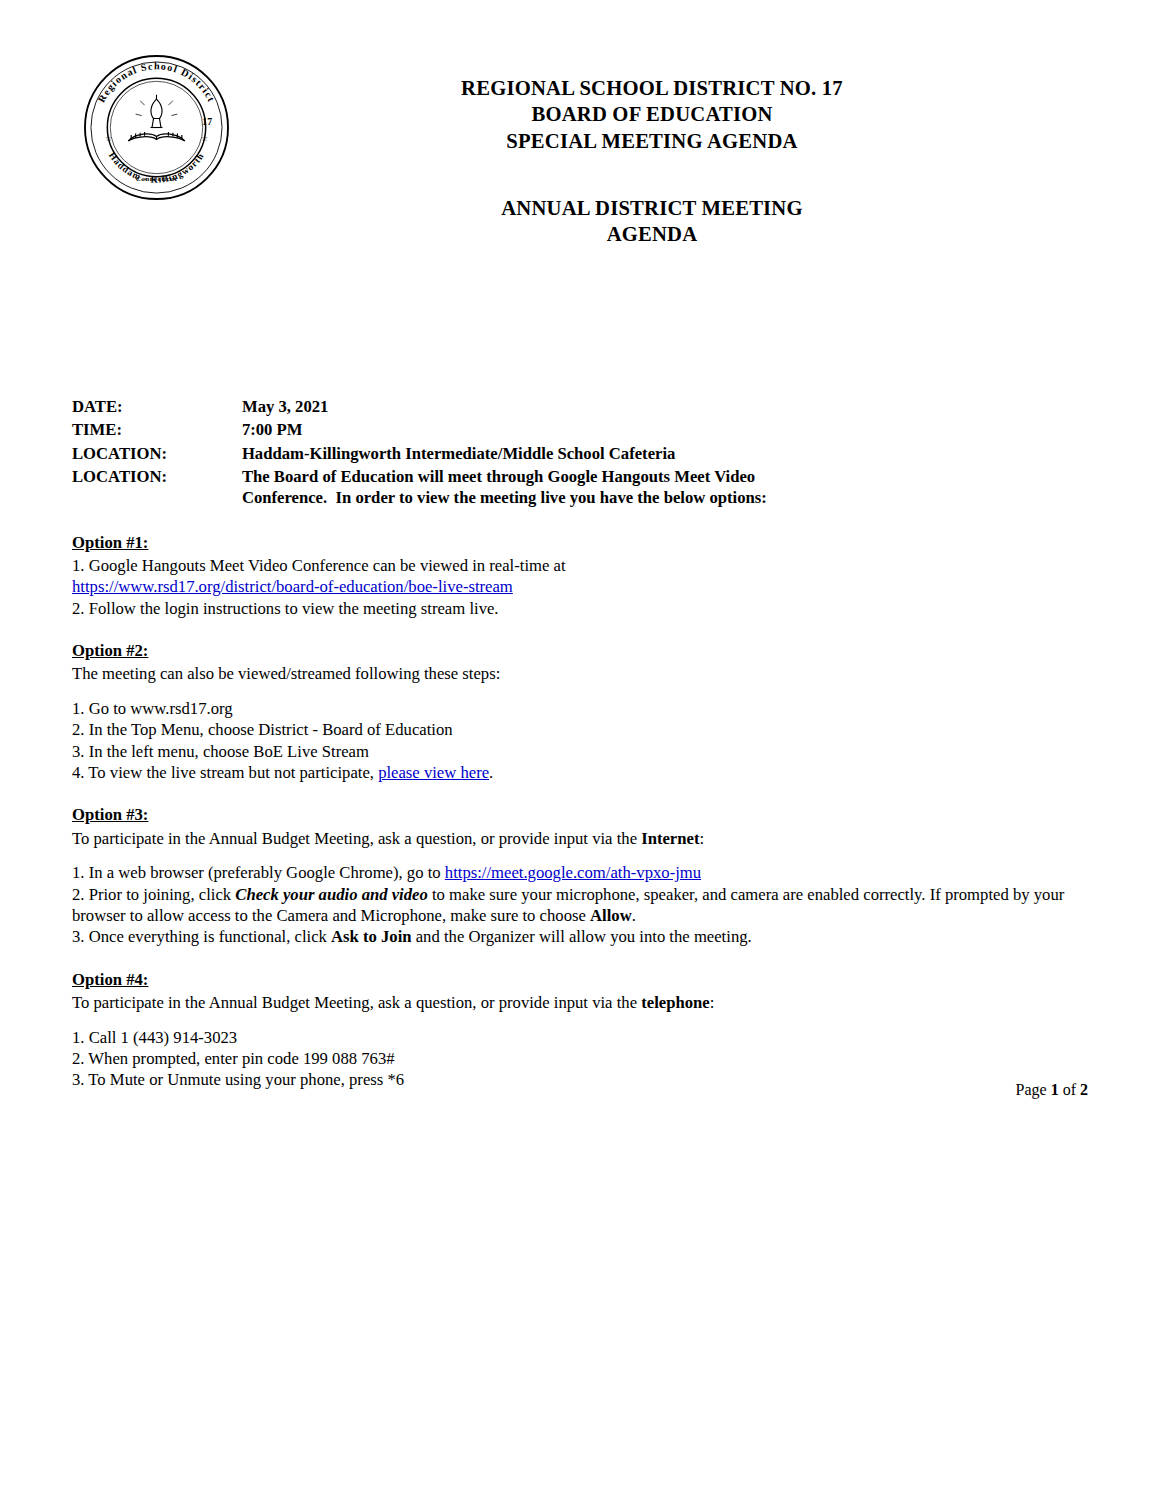Regional School District Haddam - Killingworth 17 Connecticut ☆ ☆
REGIONAL SCHOOL DISTRICT NO. 17
BOARD OF EDUCATION
SPECIAL MEETING AGENDA
ANNUAL DISTRICT MEETING
AGENDA
| DATE: | May 3, 2021 |
| TIME: | 7:00 PM |
| LOCATION: | Haddam-Killingworth Intermediate/Middle School Cafeteria |
| LOCATION: | The Board of Education will meet through Google Hangouts Meet Video Conference. In order to view the meeting live you have the below options: |
Option #1:
1. Google Hangouts Meet Video Conference can be viewed in real-time at
https://www.rsd17.org/district/board-of-education/boe-live-stream
2. Follow the login instructions to view the meeting stream live.
Option #2:
The meeting can also be viewed/streamed following these steps:
1. Go to www.rsd17.org
2. In the Top Menu, choose District - Board of Education
3. In the left menu, choose BoE Live Stream
4. To view the live stream but not participate, please view here.
Option #3:
To participate in the Annual Budget Meeting, ask a question, or provide input via the Internet:
1. In a web browser (preferably Google Chrome), go to https://meet.google.com/ath-vpxo-jmu
2. Prior to joining, click Check your audio and video to make sure your microphone, speaker, and camera are enabled correctly. If prompted by your browser to allow access to the Camera and Microphone, make sure to choose Allow.
3. Once everything is functional, click Ask to Join and the Organizer will allow you into the meeting.
Option #4:
To participate in the Annual Budget Meeting, ask a question, or provide input via the telephone:
1. Call 1 (443) 914-3023
2. When prompted, enter pin code 199 088 763#
3. To Mute or Unmute using your phone, press *6
Page 1 of 2